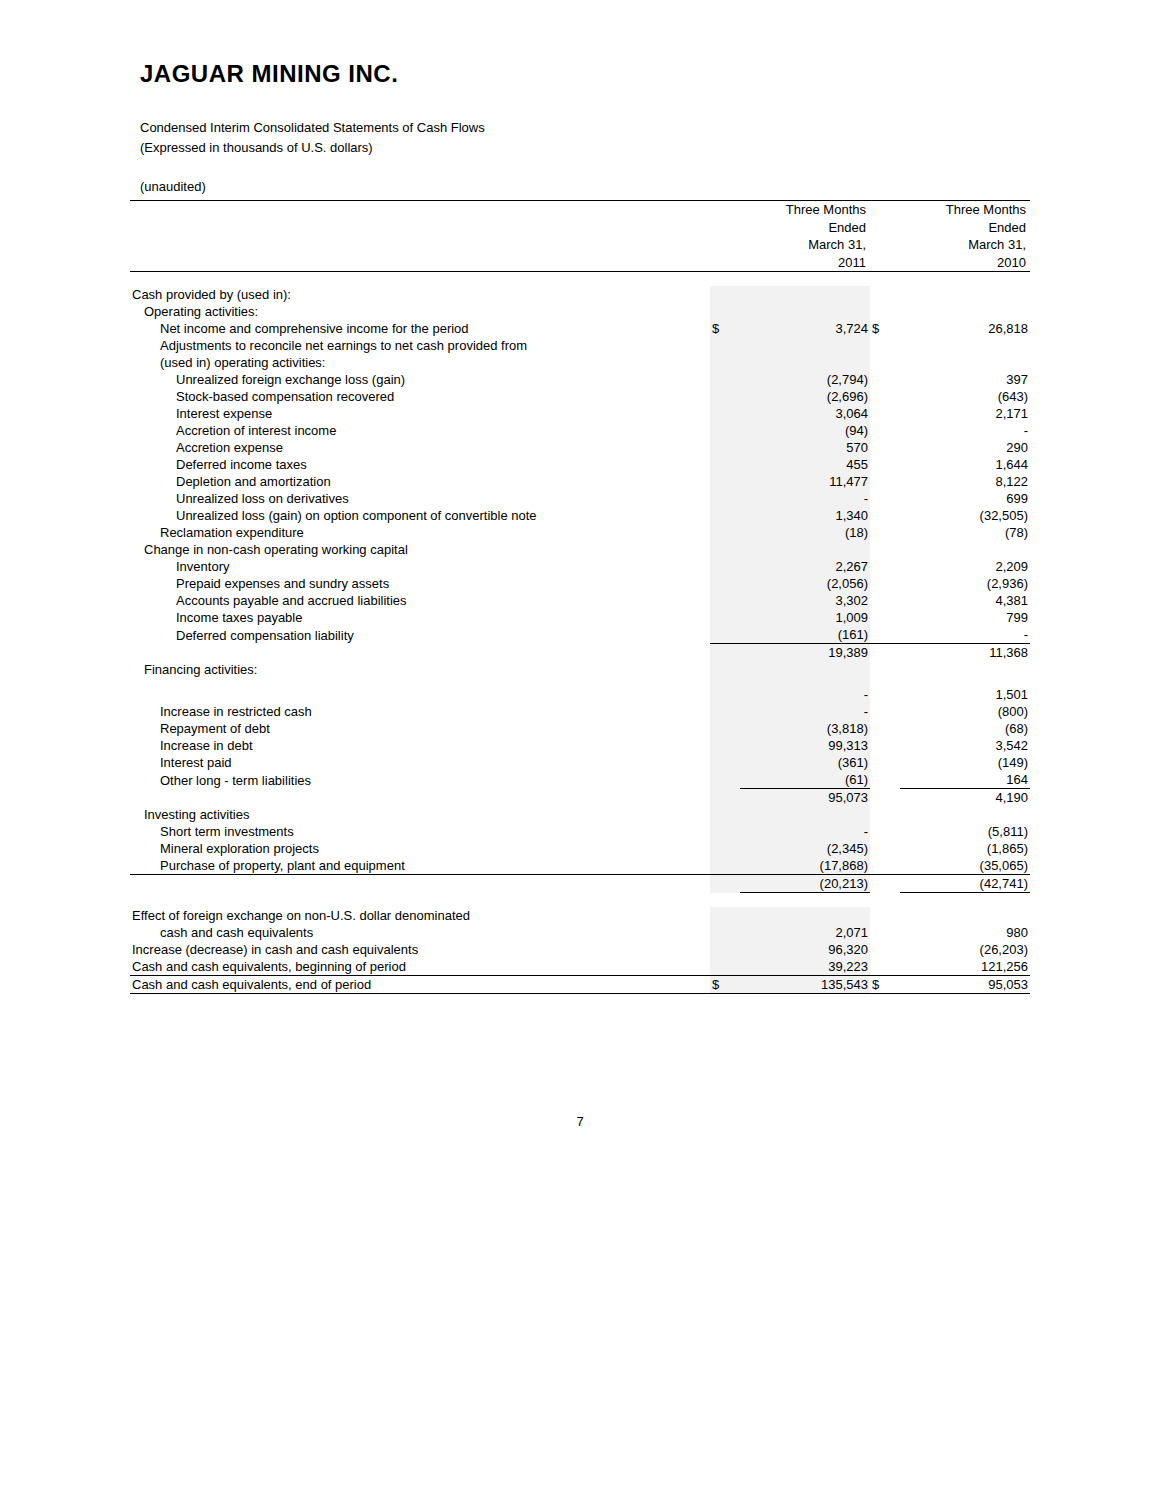JAGUAR MINING INC.
Condensed Interim Consolidated Statements of Cash Flows
(Expressed in thousands of U.S. dollars)
(unaudited)
| | Three Months | Three Months |
| --- | --- | --- |
| | Ended | Ended |
| | March 31, | March 31, |
| | 2011 | 2010 |
| Cash provided by (used in): | | | | |
| Operating activities: | | | | |
| Net income and comprehensive income for the period | $ | 3,724 | $ | 26,818 |
| Adjustments to reconcile net earnings to net cash provided from | | | | |
| (used in) operating activities: | | | | |
| Unrealized foreign exchange loss (gain) | | (2,794) | | 397 |
| Stock-based compensation recovered | | (2,696) | | (643) |
| Interest expense | | 3,064 | | 2,171 |
| Accretion of interest income | | (94) | | - |
| Accretion expense | | 570 | | 290 |
| Deferred income taxes | | 455 | | 1,644 |
| Depletion and amortization | | 11,477 | | 8,122 |
| Unrealized loss on derivatives | | - | | 699 |
| Unrealized loss (gain) on option component of convertible note | | 1,340 | | (32,505) |
| Reclamation expenditure | | (18) | | (78) |
| Change in non-cash operating working capital | | | | |
| Inventory | | 2,267 | | 2,209 |
| Prepaid expenses and sundry assets | | (2,056) | | (2,936) |
| Accounts payable and accrued liabilities | | 3,302 | | 4,381 |
| Income taxes payable | | 1,009 | | 799 |
| Deferred compensation liability | | (161) | | - |
| | | 19,389 | | 11,368 |
| Financing activities: | | | | |
| | | - | | 1,501 |
| Increase in restricted cash | | - | | (800) |
| Repayment of debt | | (3,818) | | (68) |
| Increase in debt | | 99,313 | | 3,542 |
| Interest paid | | (361) | | (149) |
| Other long - term liabilities | | (61) | | 164 |
| | | 95,073 | | 4,190 |
| Investing activities | | | | |
| Short term investments | | - | | (5,811) |
| Mineral exploration projects | | (2,345) | | (1,865) |
| Purchase of property, plant and equipment | | (17,868) | | (35,065) |
| | | (20,213) | | (42,741) |
| Effect of foreign exchange on non-U.S. dollar denominated | | | | |
| cash and cash equivalents | | 2,071 | | 980 |
| Increase (decrease) in cash and cash equivalents | | 96,320 | | (26,203) |
| Cash and cash equivalents, beginning of period | | 39,223 | | 121,256 |
| Cash and cash equivalents, end of period | $ | 135,543 | $ | 95,053 |
7